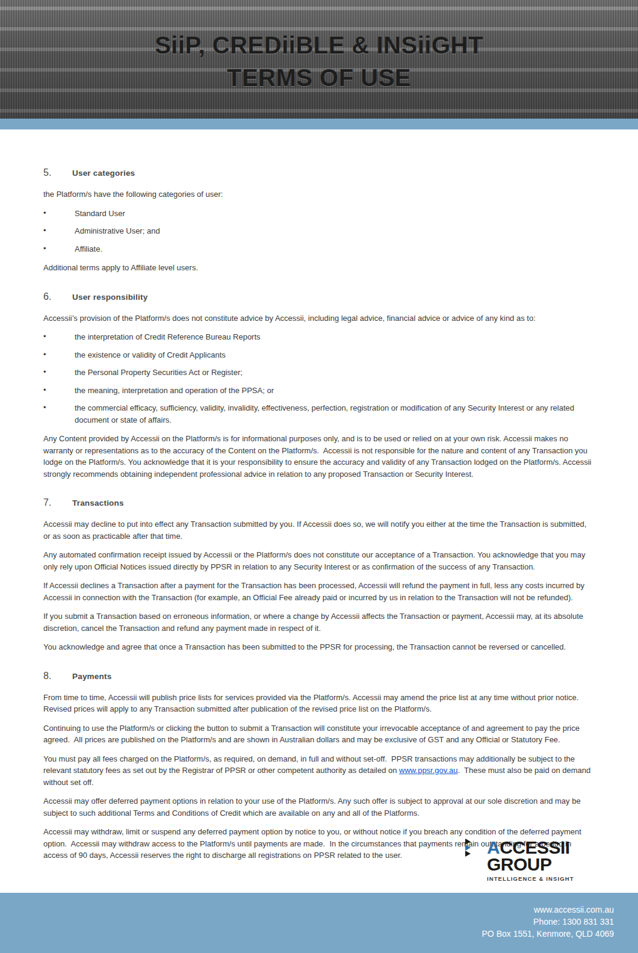SiiP, CREDiiBLE & INSiiGHT
TERMS OF USE
5. User categories
the Platform/s have the following categories of user:
Standard User
Administrative User; and
Affiliate.
Additional terms apply to Affiliate level users.
6. User responsibility
Accessii’s provision of the Platform/s does not constitute advice by Accessii, including legal advice, financial advice or advice of any kind as to:
the interpretation of Credit Reference Bureau Reports
the existence or validity of Credit Applicants
the Personal Property Securities Act or Register;
the meaning, interpretation and operation of the PPSA; or
the commercial efficacy, sufficiency, validity, invalidity, effectiveness, perfection, registration or modification of any Security Interest or any related document or state of affairs.
Any Content provided by Accessii on the Platform/s is for informational purposes only, and is to be used or relied on at your own risk. Accessii makes no warranty or representations as to the accuracy of the Content on the Platform/s. Accessii is not responsible for the nature and content of any Transaction you lodge on the Platform/s. You acknowledge that it is your responsibility to ensure the accuracy and validity of any Transaction lodged on the Platform/s. Accessii strongly recommends obtaining independent professional advice in relation to any proposed Transaction or Security Interest.
7. Transactions
Accessii may decline to put into effect any Transaction submitted by you. If Accessii does so, we will notify you either at the time the Transaction is submitted, or as soon as practicable after that time.
Any automated confirmation receipt issued by Accessii or the Platform/s does not constitute our acceptance of a Transaction. You acknowledge that you may only rely upon Official Notices issued directly by PPSR in relation to any Security Interest or as confirmation of the success of any Transaction.
If Accessii declines a Transaction after a payment for the Transaction has been processed, Accessii will refund the payment in full, less any costs incurred by Accessii in connection with the Transaction (for example, an Official Fee already paid or incurred by us in relation to the Transaction will not be refunded).
If you submit a Transaction based on erroneous information, or where a change by Accessii affects the Transaction or payment, Accessii may, at its absolute discretion, cancel the Transaction and refund any payment made in respect of it.
You acknowledge and agree that once a Transaction has been submitted to the PPSR for processing, the Transaction cannot be reversed or cancelled.
8. Payments
From time to time, Accessii will publish price lists for services provided via the Platform/s. Accessii may amend the price list at any time without prior notice. Revised prices will apply to any Transaction submitted after publication of the revised price list on the Platform/s.
Continuing to use the Platform/s or clicking the button to submit a Transaction will constitute your irrevocable acceptance of and agreement to pay the price agreed. All prices are published on the Platform/s and are shown in Australian dollars and may be exclusive of GST and any Official or Statutory Fee.
You must pay all fees charged on the Platform/s, as required, on demand, in full and without set-off. PPSR transactions may additionally be subject to the relevant statutory fees as set out by the Registrar of PPSR or other competent authority as detailed on www.ppsr.gov.au. These must also be paid on demand without set off.
Accessii may offer deferred payment options in relation to your use of the Platform/s. Any such offer is subject to approval at our sole discretion and may be subject to such additional Terms and Conditions of Credit which are available on any and all of the Platforms.
Accessii may withdraw, limit or suspend any deferred payment option by notice to you, or without notice if you breach any condition of the deferred payment option. Accessii may withdraw access to the Platform/s until payments are made. In the circumstances that payments remain outstanding for a period in access of 90 days, Accessii reserves the right to discharge all registrations on PPSR related to the user.
ACCESSII
GROUP
INTELLIGENCE & INSIGHT
www.accessii.com.au
Phone: 1300 831 331
PO Box 1551, Kenmore, QLD 4069